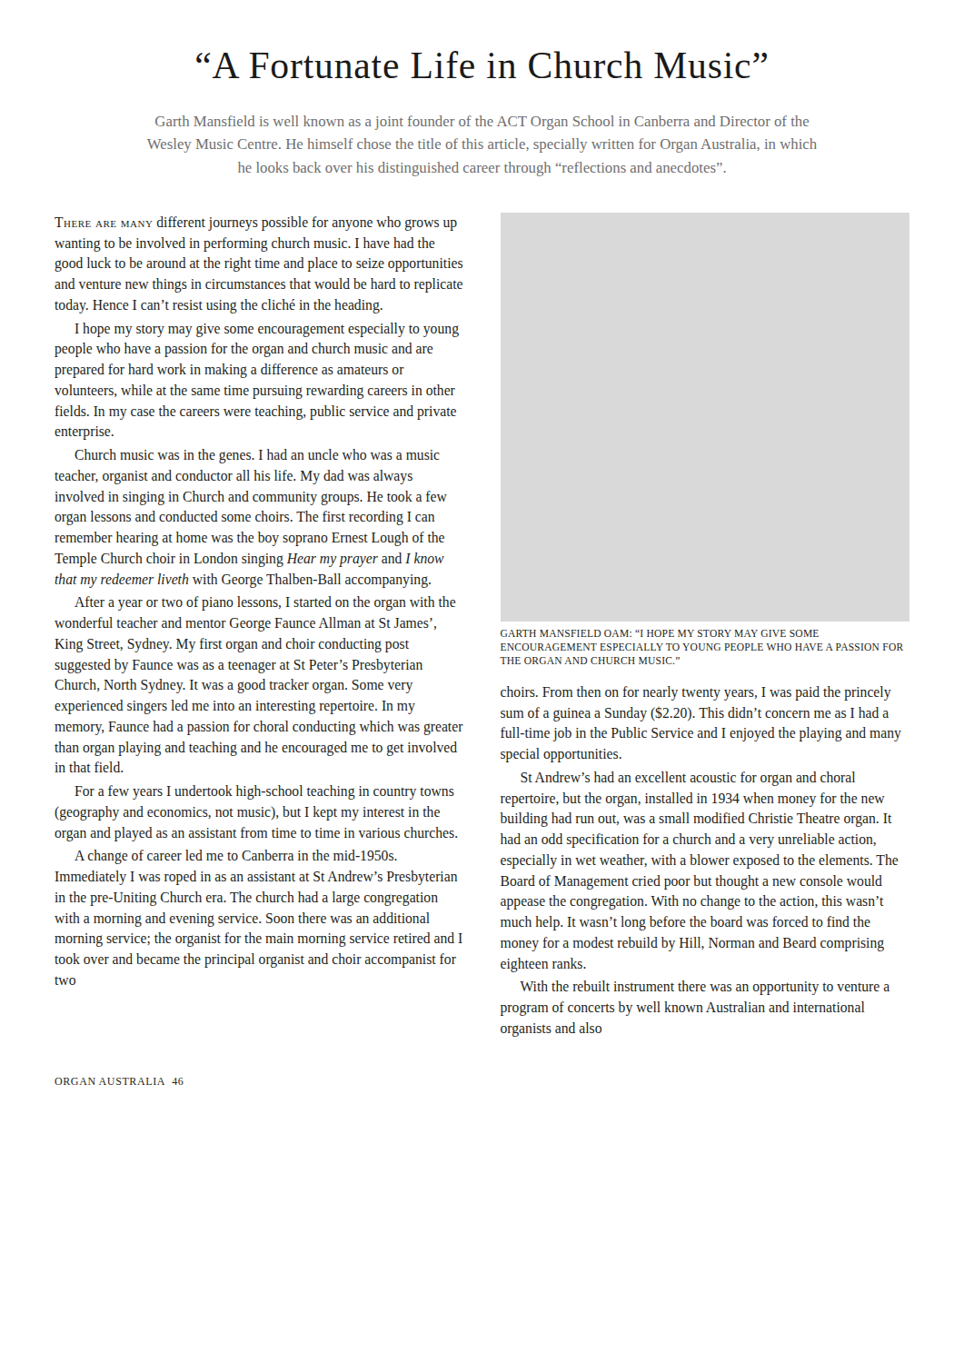“A Fortunate Life in Church Music”
Garth Mansfield is well known as a joint founder of the ACT Organ School in Canberra and Director of the Wesley Music Centre. He himself chose the title of this article, specially written for Organ Australia, in which he looks back over his distinguished career through “reflections and anecdotes”.
There are many different journeys possible for anyone who grows up wanting to be involved in performing church music. I have had the good luck to be around at the right time and place to seize opportunities and venture new things in circumstances that would be hard to replicate today. Hence I can’t resist using the cliché in the heading.
I hope my story may give some encouragement especially to young people who have a passion for the organ and church music and are prepared for hard work in making a difference as amateurs or volunteers, while at the same time pursuing rewarding careers in other fields. In my case the careers were teaching, public service and private enterprise.
Church music was in the genes. I had an uncle who was a music teacher, organist and conductor all his life. My dad was always involved in singing in Church and community groups. He took a few organ lessons and conducted some choirs. The first recording I can remember hearing at home was the boy soprano Ernest Lough of the Temple Church choir in London singing Hear my prayer and I know that my redeemer liveth with George Thalben-Ball accompanying.
After a year or two of piano lessons, I started on the organ with the wonderful teacher and mentor George Faunce Allman at St James’, King Street, Sydney. My first organ and choir conducting post suggested by Faunce was as a teenager at St Peter’s Presbyterian Church, North Sydney. It was a good tracker organ. Some very experienced singers led me into an interesting repertoire. In my memory, Faunce had a passion for choral conducting which was greater than organ playing and teaching and he encouraged me to get involved in that field.
For a few years I undertook high-school teaching in country towns (geography and economics, not music), but I kept my interest in the organ and played as an assistant from time to time in various churches.
A change of career led me to Canberra in the mid-1950s. Immediately I was roped in as an assistant at St Andrew’s Presbyterian in the pre-Uniting Church era. The church had a large congregation with a morning and evening service. Soon there was an additional morning service; the organist for the main morning service retired and I took over and became the principal organist and choir accompanist for two
Garth Mansfield OAM: “I hope my story may give some encouragement especially to young people who have a passion for the organ and church music.”
choirs. From then on for nearly twenty years, I was paid the princely sum of a guinea a Sunday ($2.20). This didn’t concern me as I had a full-time job in the Public Service and I enjoyed the playing and many special opportunities.
St Andrew’s had an excellent acoustic for organ and choral repertoire, but the organ, installed in 1934 when money for the new building had run out, was a small modified Christie Theatre organ. It had an odd specification for a church and a very unreliable action, especially in wet weather, with a blower exposed to the elements. The Board of Management cried poor but thought a new console would appease the congregation. With no change to the action, this wasn’t much help. It wasn’t long before the board was forced to find the money for a modest rebuild by Hill, Norman and Beard comprising eighteen ranks.
With the rebuilt instrument there was an opportunity to venture a program of concerts by well known Australian and international organists and also
Organ Australia 46